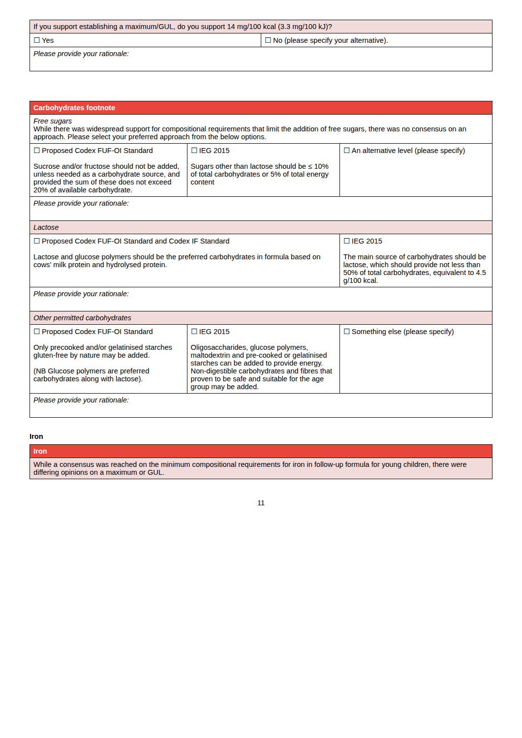| If you support establishing a maximum/GUL, do you support 14 mg/100 kcal (3.3 mg/100 kJ)? |
| Yes | No (please specify your alternative). |
| Please provide your rationale: |
| Carbohydrates footnote |
| Free sugars While there was widespread support for compositional requirements that limit the addition of free sugars, there was no consensus on an approach. Please select your preferred approach from the below options. |
| Proposed Codex FUF-OI Standard Sucrose and/or fructose should not be added, unless needed as a carbohydrate source, and provided the sum of these does not exceed 20% of available carbohydrate. | IEG 2015 Sugars other than lactose should be ≤ 10% of total carbohydrates or 5% of total energy content | An alternative level (please specify) |
| Please provide your rationale: |
| Lactose |
| Proposed Codex FUF-OI Standard and Codex IF Standard Lactose and glucose polymers should be the preferred carbohydrates in formula based on cows' milk protein and hydrolysed protein. | IEG 2015 The main source of carbohydrates should be lactose, which should provide not less than 50% of total carbohydrates, equivalent to 4.5 g/100 kcal. |
| Please provide your rationale: |
| Other permitted carbohydrates |
| Proposed Codex FUF-OI Standard Only precooked and/or gelatinised starches gluten-free by nature may be added. (NB Glucose polymers are preferred carbohydrates along with lactose). | IEG 2015 Oligosaccharides, glucose polymers, maltodextrin and pre-cooked or gelatinised starches can be added to provide energy. Non-digestible carbohydrates and fibres that proven to be safe and suitable for the age group may be added. | Something else (please specify) |
| Please provide your rationale: |
Iron
| Iron |
| While a consensus was reached on the minimum compositional requirements for iron in follow-up formula for young children, there were differing opinions on a maximum or GUL. |
11